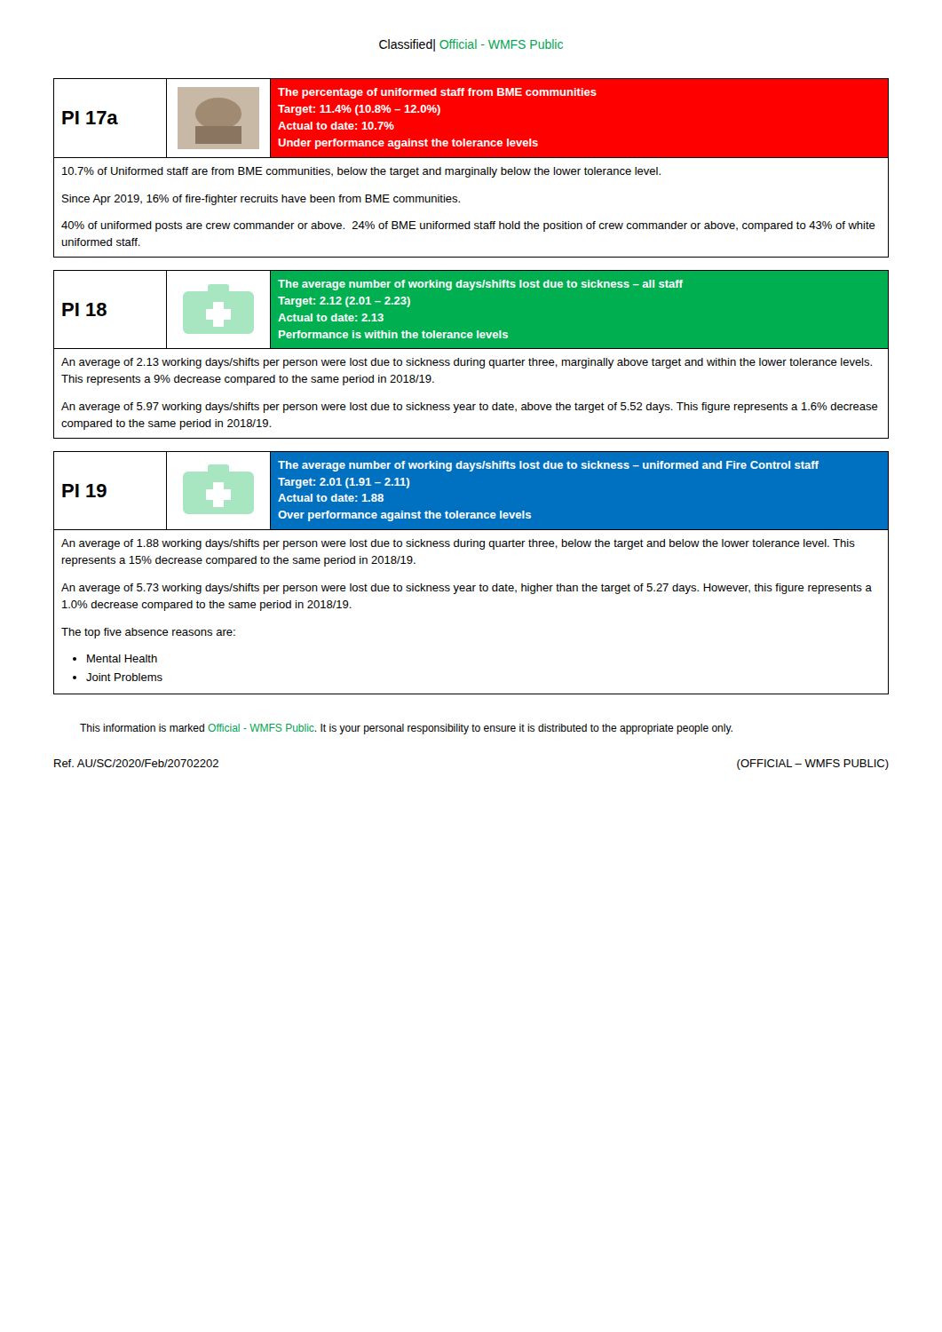Classified| Official - WMFS Public
| PI 17a | | The percentage of uniformed staff from BME communities Target: 11.4% (10.8% – 12.0%) Actual to date: 10.7% Under performance against the tolerance levels |
| 10.7% of Uniformed staff are from BME communities, below the target and marginally below the lower tolerance level. Since Apr 2019, 16% of fire-fighter recruits have been from BME communities. 40% of uniformed posts are crew commander or above. 24% of BME uniformed staff hold the position of crew commander or above, compared to 43% of white uniformed staff. |
| PI 18 | | The average number of working days/shifts lost due to sickness – all staff Target: 2.12 (2.01 – 2.23) Actual to date: 2.13 Performance is within the tolerance levels |
| An average of 2.13 working days/shifts per person were lost due to sickness during quarter three, marginally above target and within the lower tolerance levels. This represents a 9% decrease compared to the same period in 2018/19. An average of 5.97 working days/shifts per person were lost due to sickness year to date, above the target of 5.52 days. This figure represents a 1.6% decrease compared to the same period in 2018/19. |
| PI 19 | | The average number of working days/shifts lost due to sickness – uniformed and Fire Control staff Target: 2.01 (1.91 – 2.11) Actual to date: 1.88 Over performance against the tolerance levels |
| An average of 1.88 working days/shifts per person were lost due to sickness during quarter three, below the target and below the lower tolerance level. This represents a 15% decrease compared to the same period in 2018/19. An average of 5.73 working days/shifts per person were lost due to sickness year to date, higher than the target of 5.27 days. However, this figure represents a 1.0% decrease compared to the same period in 2018/19. The top five absence reasons are: Mental Health Joint Problems |
This information is marked Official - WMFS Public. It is your personal responsibility to ensure it is distributed to the appropriate people only.
Ref. AU/SC/2020/Feb/20702202 (OFFICIAL – WMFS PUBLIC)